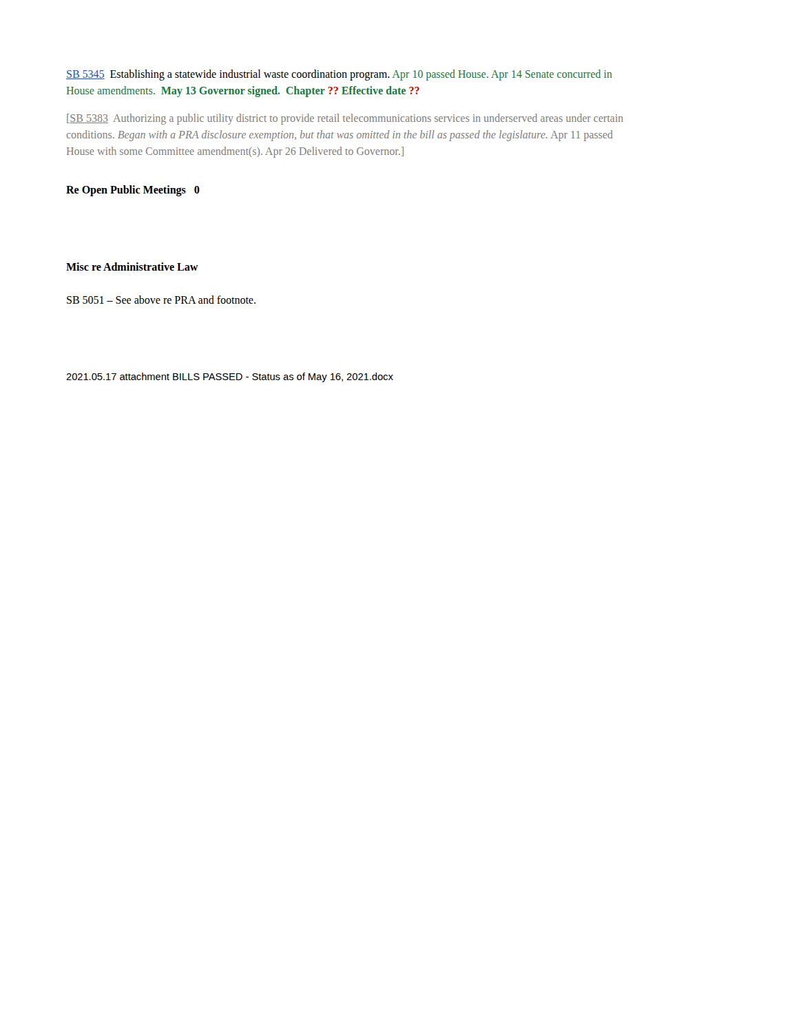SB 5345 Establishing a statewide industrial waste coordination program. Apr 10 passed House. Apr 14 Senate concurred in House amendments. May 13 Governor signed. Chapter ?? Effective date ??
[SB 5383 Authorizing a public utility district to provide retail telecommunications services in underserved areas under certain conditions. Began with a PRA disclosure exemption, but that was omitted in the bill as passed the legislature. Apr 11 passed House with some Committee amendment(s). Apr 26 Delivered to Governor.]
Re Open Public Meetings 0
Misc re Administrative Law
SB 5051 – See above re PRA and footnote.
2021.05.17 attachment BILLS PASSED - Status as of May 16, 2021.docx